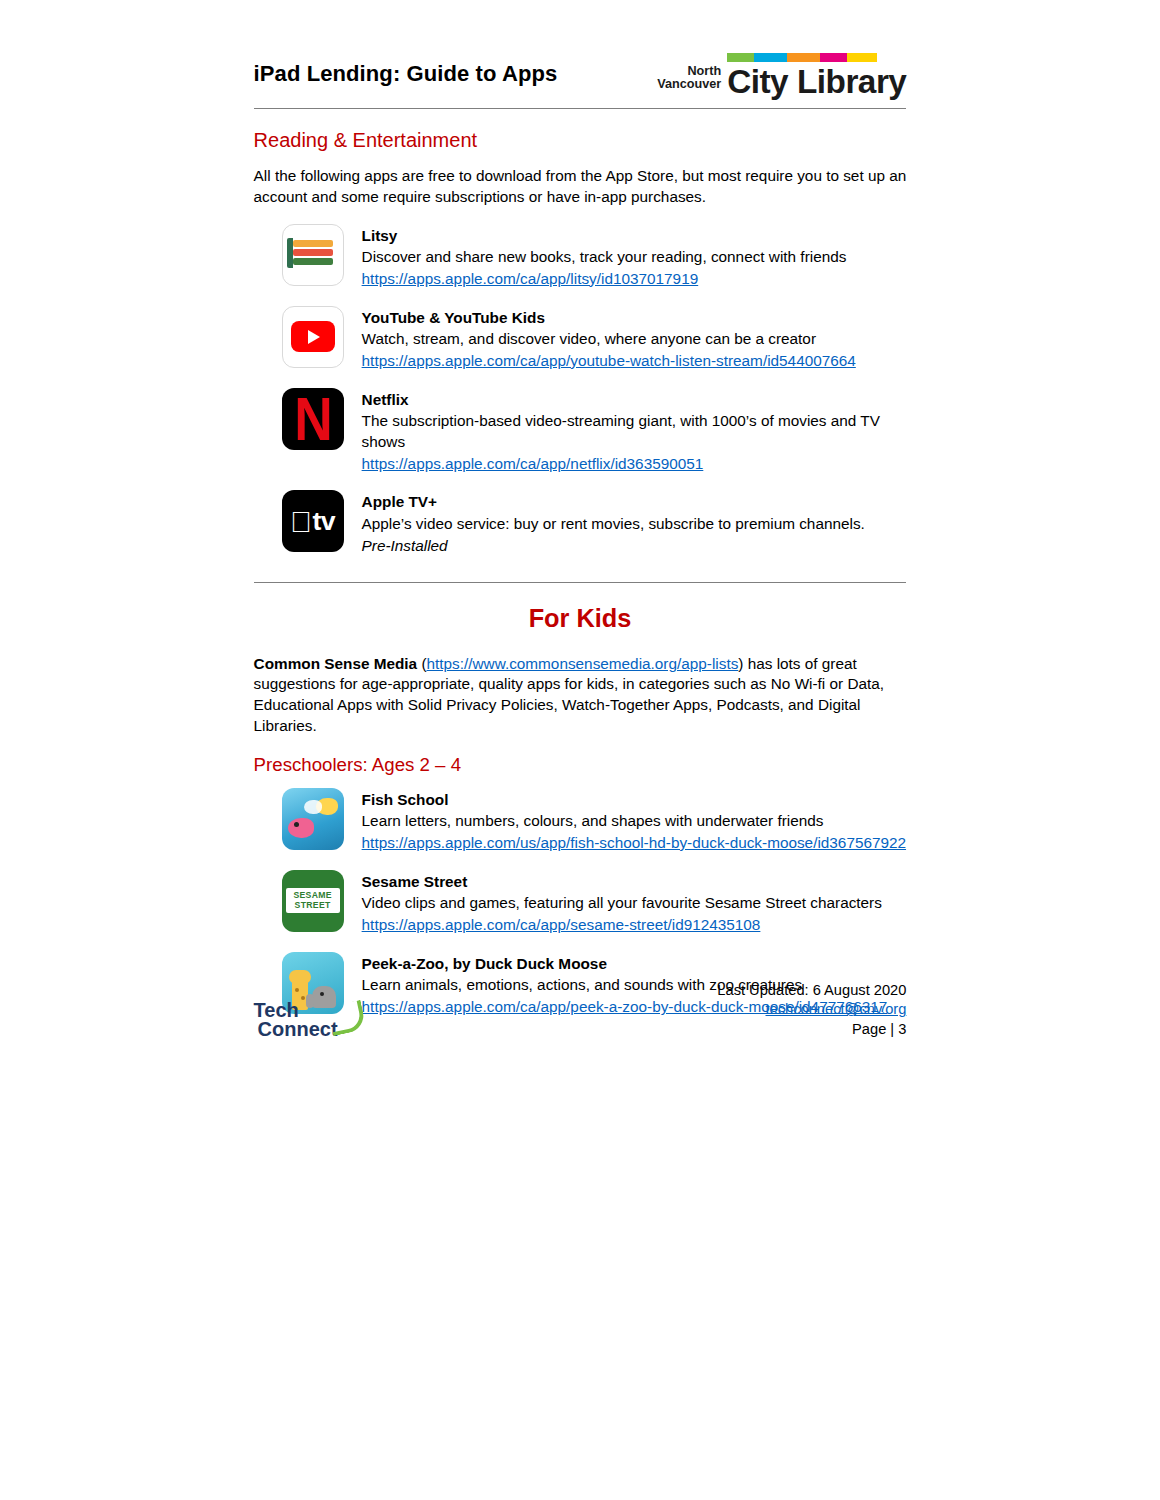iPad Lending: Guide to Apps
North
Vancouver
City Library
Reading & Entertainment
All the following apps are free to download from the App Store, but most require you to set up an account and some require subscriptions or have in-app purchases.
Litsy
Discover and share new books, track your reading, connect with friends
https://apps.apple.com/ca/app/litsy/id1037017919
YouTube & YouTube Kids
Watch, stream, and discover video, where anyone can be a creator
https://apps.apple.com/ca/app/youtube-watch-listen-stream/id544007664
N
Netflix
The subscription-based video-streaming giant, with 1000’s of movies and TV shows
https://apps.apple.com/ca/app/netflix/id363590051
tv
Apple TV+
Apple’s video service: buy or rent movies, subscribe to premium channels.
Pre-Installed
For Kids
Common Sense Media (https://www.commonsensemedia.org/app-lists) has lots of great suggestions for age-appropriate, quality apps for kids, in categories such as No Wi-fi or Data, Educational Apps with Solid Privacy Policies, Watch-Together Apps, Podcasts, and Digital Libraries.
Preschoolers: Ages 2 – 4
Fish School
Learn letters, numbers, colours, and shapes with underwater friends
https://apps.apple.com/us/app/fish-school-hd-by-duck-duck-moose/id367567922
SESAME STREET
Sesame Street
Video clips and games, featuring all your favourite Sesame Street characters
https://apps.apple.com/ca/app/sesame-street/id912435108
Peek-a-Zoo, by Duck Duck Moose
Learn animals, emotions, actions, and sounds with zoo creatures
https://apps.apple.com/ca/app/peek-a-zoo-by-duck-duck-moose/id477766317
Tech Connect
Last Updated: 6 August 2020
techconnect@cnv.org
Page | 3